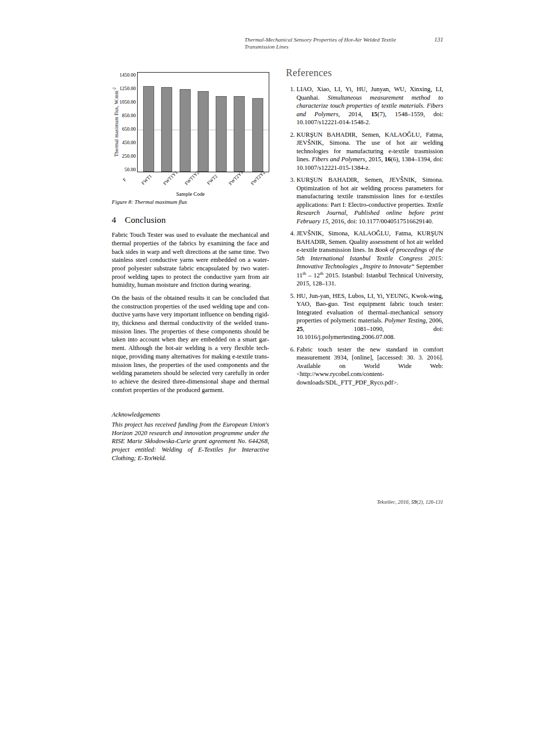Thermal-Mechanical Sensory Properties of Hot-Air Welded Textile Transmission Lines
131
Thermal maximum flux, W.mm-2
1450.00
1250.00
1050.00
850.00
650.00
450.00
250.00
50.00
F FWT1 FWT1Y1 FWT1Y2 FWT2 FWT2Y1 FWT2Y2
Sample Code
Figure 8: Thermal maximum flux
4 Conclusion
Fabric Touch Tester was used to evaluate the mechanical and thermal properties of the fabrics by examining the face and back sides in warp and weft directions at the same time. Two stainless steel conductive yarns were embedded on a waterproof polyester substrate fabric encapsulated by two waterproof welding tapes to protect the conductive yarn from air humidity, human moisture and friction during wearing.
On the basis of the obtained results it can be concluded that the construction properties of the used welding tape and conductive yarns have very important influence on bending rigidity, thickness and thermal conductivity of the welded transmission lines. The properties of these components should be taken into account when they are embedded on a smart garment. Although the hot-air welding is a very flexible technique, providing many alternatives for making e-textile transmission lines, the properties of the used components and the welding parameters should be selected very carefully in order to achieve the desired three-dimensional shape and thermal comfort properties of the produced garment.
Acknowledgements
This project has received funding from the European Union's Horizon 2020 research and innovation programme under the RISE Marie Skłodowska-Curie grant agreement No. 644268, project entitled: Welding of E-Textiles for Interactive Clothing; E-TexWeld.
References
LIAO, Xiao, LI, Yi, HU, Junyan, WU, Xinxing, LI, Quanhai. Simultaneous measurement method to characterize touch properties of textile materials. Fibers and Polymers, 2014, 15(7), 1548–1559, doi: 10.1007/s12221-014-1548-2.
KURŞUN BAHADIR, Semen, KALAOĞLU, Fatma, JEVŠNIK, Simona. The use of hot air welding technologies for manufacturing e-textile trasmission lines. Fibers and Polymers, 2015, 16(6), 1384–1394, doi: 10.1007/s12221-015-1384-z.
KURŞUN BAHADIR, Semen, JEVŠNIK, Simona. Optimization of hot air welding process parameters for manufacturing textile transmission lines for e-textiles applications: Part I: Electro-conductive properties. Textile Research Journal, Published online before print February 15, 2016, doi: 10.1177/0040517516629140.
JEVŠNIK, Simona, KALAOĞLU, Fatma, KURŞUN BAHADIR, Semen. Quality assessment of hot air welded e-textile transmission lines. In Book of proceedings of the 5th International Istanbul Textile Congress 2015: Innovative Technologies „Inspire to Innovate“ September 11th – 12th 2015. Istanbul: Istanbul Technical University, 2015, 128–131.
HU, Jun-yan, HES, Lubos, LI, Yi, YEUNG, Kwok-wing, YAO, Bao-guo. Test equipment fabric touch tester: Integrated evaluation of thermal–mechanical sensory properties of polymeric materials. Polymer Testing, 2006, 25, 1081–1090, doi: 10.1016/j.polymertesting.2006.07.008.
Fabric touch tester the new standard in comfort measurement 3934, [online], [accessed: 30. 3. 2016]. Available on World Wide Web: <http://www.rycobel.com/content-downloads/SDL_FTT_PDF_Ryco.pdf>.
Tekstilec, 2016, 59(2), 126-131